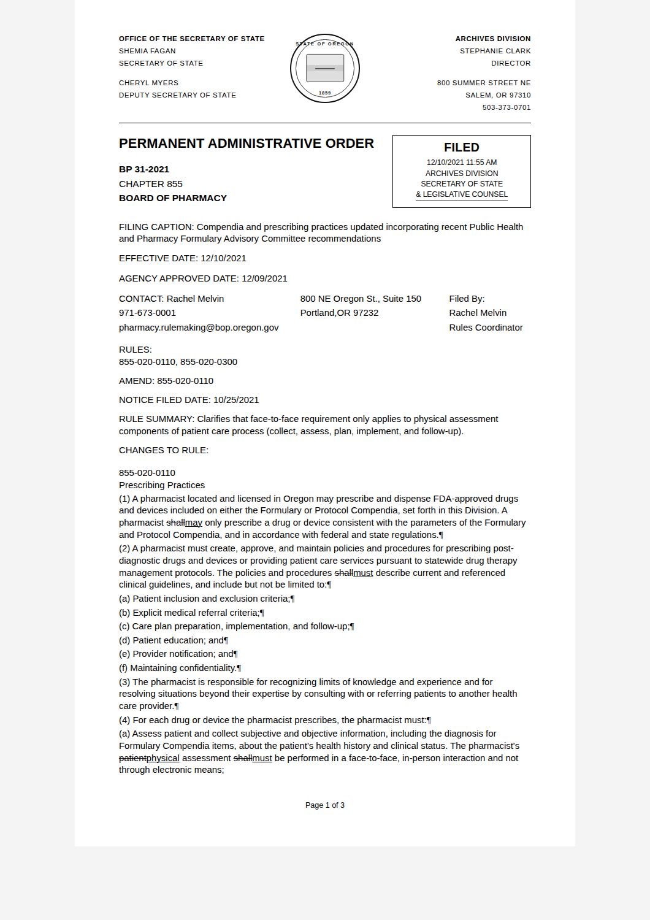Office of the Secretary of State
Shemia Fagan
Secretary of State
Cheryl Myers
Deputy Secretary of State
STATE OF OREGON
1859
Archives Division
Stephanie Clark
Director
800 Summer Street NE
Salem, OR 97310
503-373-0701
PERMANENT ADMINISTRATIVE ORDER
BP 31-2021
CHAPTER 855
BOARD OF PHARMACY
FILED
12/10/2021 11:55 AM
ARCHIVES DIVISION
SECRETARY OF STATE
& LEGISLATIVE COUNSEL
FILING CAPTION: Compendia and prescribing practices updated incorporating recent Public Health and Pharmacy Formulary Advisory Committee recommendations
EFFECTIVE DATE: 12/10/2021
AGENCY APPROVED DATE: 12/09/2021
CONTACT: Rachel Melvin
800 NE Oregon St., Suite 150
Filed By:
971-673-0001
Portland,OR 97232
Rachel Melvin
pharmacy.rulemaking@bop.oregon.gov
Rules Coordinator
RULES:
855-020-0110, 855-020-0300
AMEND: 855-020-0110
NOTICE FILED DATE: 10/25/2021
RULE SUMMARY: Clarifies that face-to-face requirement only applies to physical assessment components of patient care process (collect, assess, plan, implement, and follow-up).
CHANGES TO RULE:
855-020-0110
Prescribing Practices
(1) A pharmacist located and licensed in Oregon may prescribe and dispense FDA-approved drugs and devices included on either the Formulary or Protocol Compendia, set forth in this Division. A pharmacist shallmay only prescribe a drug or device consistent with the parameters of the Formulary and Protocol Compendia, and in accordance with federal and state regulations.¶
(2) A pharmacist must create, approve, and maintain policies and procedures for prescribing post-diagnostic drugs and devices or providing patient care services pursuant to statewide drug therapy management protocols. The policies and procedures shallmust describe current and referenced clinical guidelines, and include but not be limited to:¶
(a) Patient inclusion and exclusion criteria;¶
(b) Explicit medical referral criteria;¶
(c) Care plan preparation, implementation, and follow-up;¶
(d) Patient education; and¶
(e) Provider notification; and¶
(f) Maintaining confidentiality.¶
(3) The pharmacist is responsible for recognizing limits of knowledge and experience and for resolving situations beyond their expertise by consulting with or referring patients to another health care provider.¶
(4) For each drug or device the pharmacist prescribes, the pharmacist must:¶
(a) Assess patient and collect subjective and objective information, including the diagnosis for Formulary Compendia items, about the patient's health history and clinical status. The pharmacist's patientphysical assessment shallmust be performed in a face-to-face, in-person interaction and not through electronic means;
Page 1 of 3